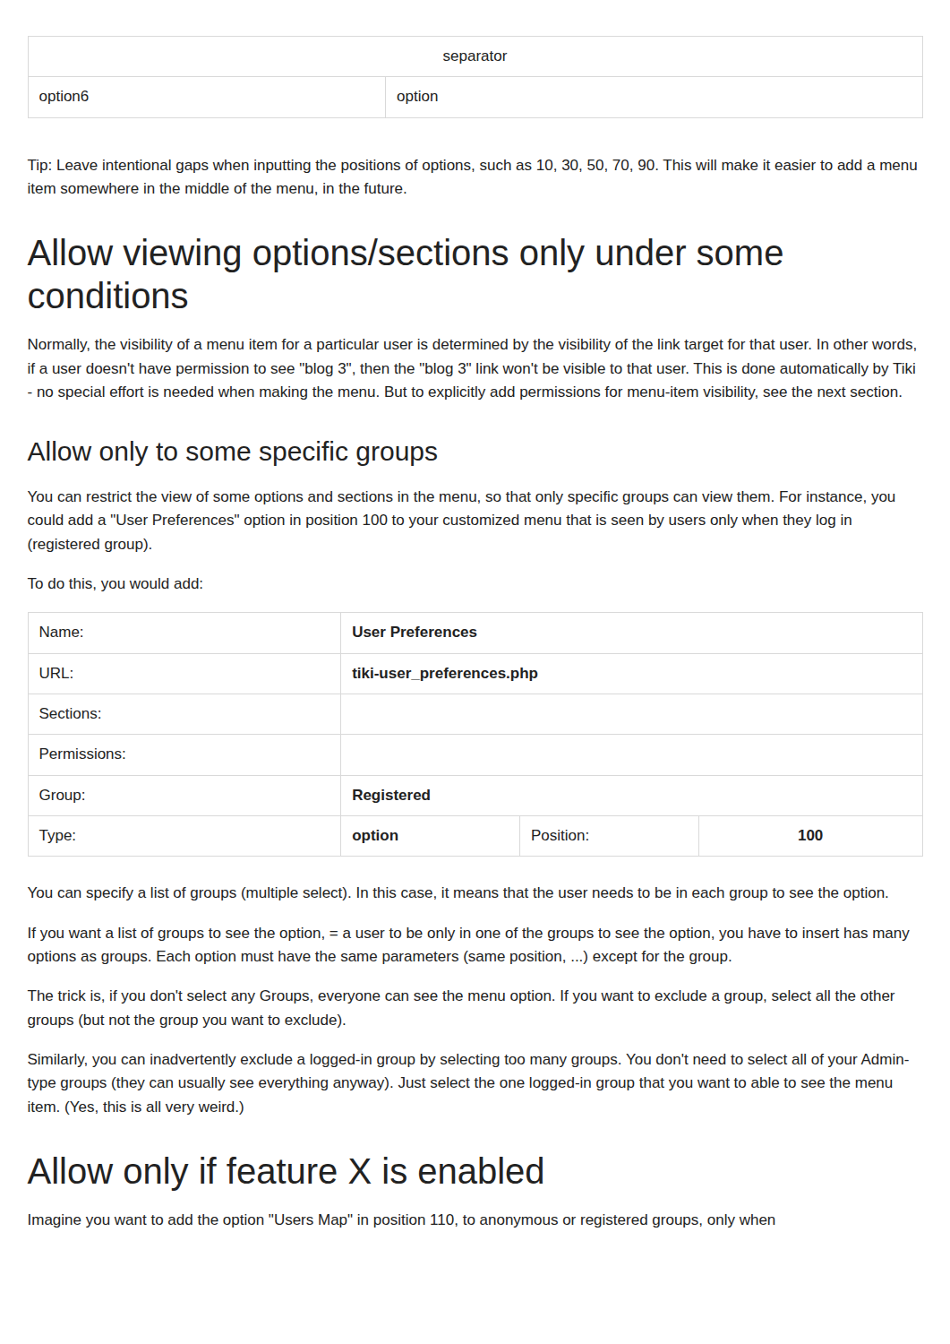| separator |
| option6 | option |
Tip: Leave intentional gaps when inputting the positions of options, such as 10, 30, 50, 70, 90. This will make it easier to add a menu item somewhere in the middle of the menu, in the future.
Allow viewing options/sections only under some conditions
Normally, the visibility of a menu item for a particular user is determined by the visibility of the link target for that user. In other words, if a user doesn't have permission to see "blog 3", then the "blog 3" link won't be visible to that user. This is done automatically by Tiki - no special effort is needed when making the menu. But to explicitly add permissions for menu-item visibility, see the next section.
Allow only to some specific groups
You can restrict the view of some options and sections in the menu, so that only specific groups can view them. For instance, you could add a "User Preferences" option in position 100 to your customized menu that is seen by users only when they log in (registered group).
To do this, you would add:
| Name: | User Preferences |
| URL: | tiki-user_preferences.php |
| Sections: | |
| Permissions: | |
| Group: | Registered |
| Type: | option | Position: | 100 |
You can specify a list of groups (multiple select). In this case, it means that the user needs to be in each group to see the option.
If you want a list of groups to see the option, = a user to be only in one of the groups to see the option, you have to insert has many options as groups. Each option must have the same parameters (same position, ...) except for the group.
The trick is, if you don't select any Groups, everyone can see the menu option. If you want to exclude a group, select all the other groups (but not the group you want to exclude).
Similarly, you can inadvertently exclude a logged-in group by selecting too many groups. You don't need to select all of your Admin-type groups (they can usually see everything anyway). Just select the one logged-in group that you want to able to see the menu item. (Yes, this is all very weird.)
Allow only if feature X is enabled
Imagine you want to add the option "Users Map" in position 110, to anonymous or registered groups, only when